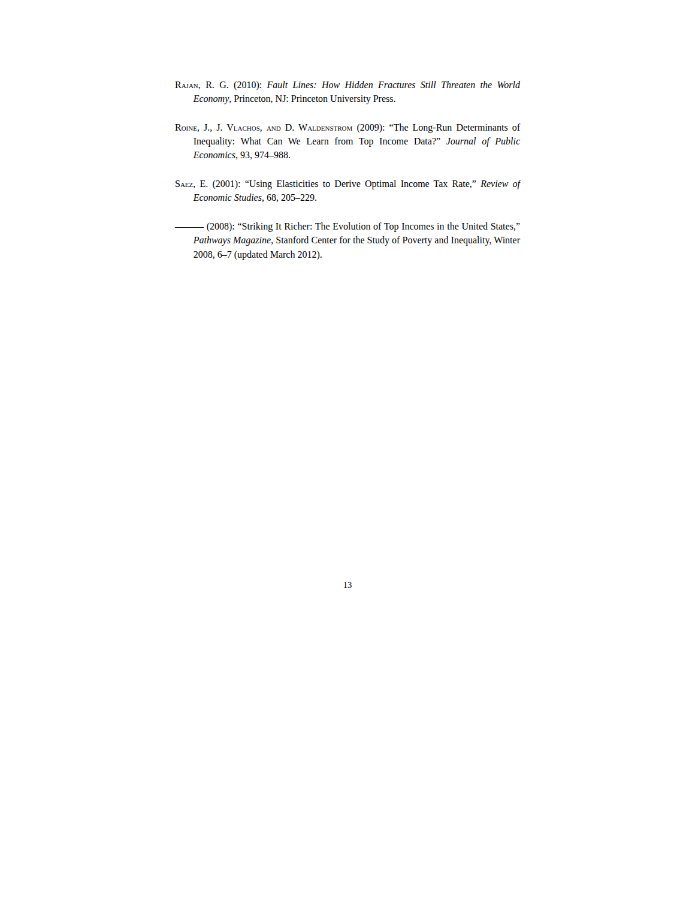Rajan, R. G. (2010): Fault Lines: How Hidden Fractures Still Threaten the World Economy, Princeton, NJ: Princeton University Press.
Roine, J., J. Vlachos, and D. Waldenstrom (2009): “The Long-Run Determinants of Inequality: What Can We Learn from Top Income Data?” Journal of Public Economics, 93, 974–988.
Saez, E. (2001): “Using Elasticities to Derive Optimal Income Tax Rate,” Review of Economic Studies, 68, 205–229.
——— (2008): “Striking It Richer: The Evolution of Top Incomes in the United States,” Pathways Magazine, Stanford Center for the Study of Poverty and Inequality, Winter 2008, 6–7 (updated March 2012).
13